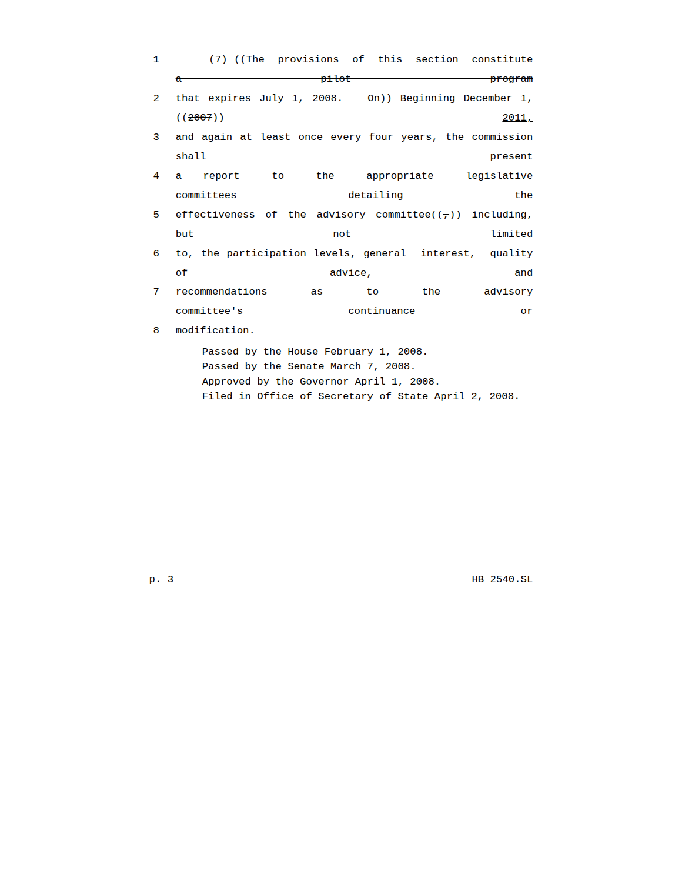1
(7) ((The provisions of this section constitute a pilot program
2
that expires July 1, 2008. On)) Beginning December 1, ((2007)) 2011,
3
and again at least once every four years, the commission shall present
4
a report to the appropriate legislative committees detailing the
5
effectiveness of the advisory committee((,)) including, but not limited
6
to, the participation levels, general interest, quality of advice, and
7
recommendations as to the advisory committee's continuance or
8
modification.
Passed by the House February 1, 2008.
Passed by the Senate March 7, 2008.
Approved by the Governor April 1, 2008.
Filed in Office of Secretary of State April 2, 2008.
p. 3
HB 2540.SL